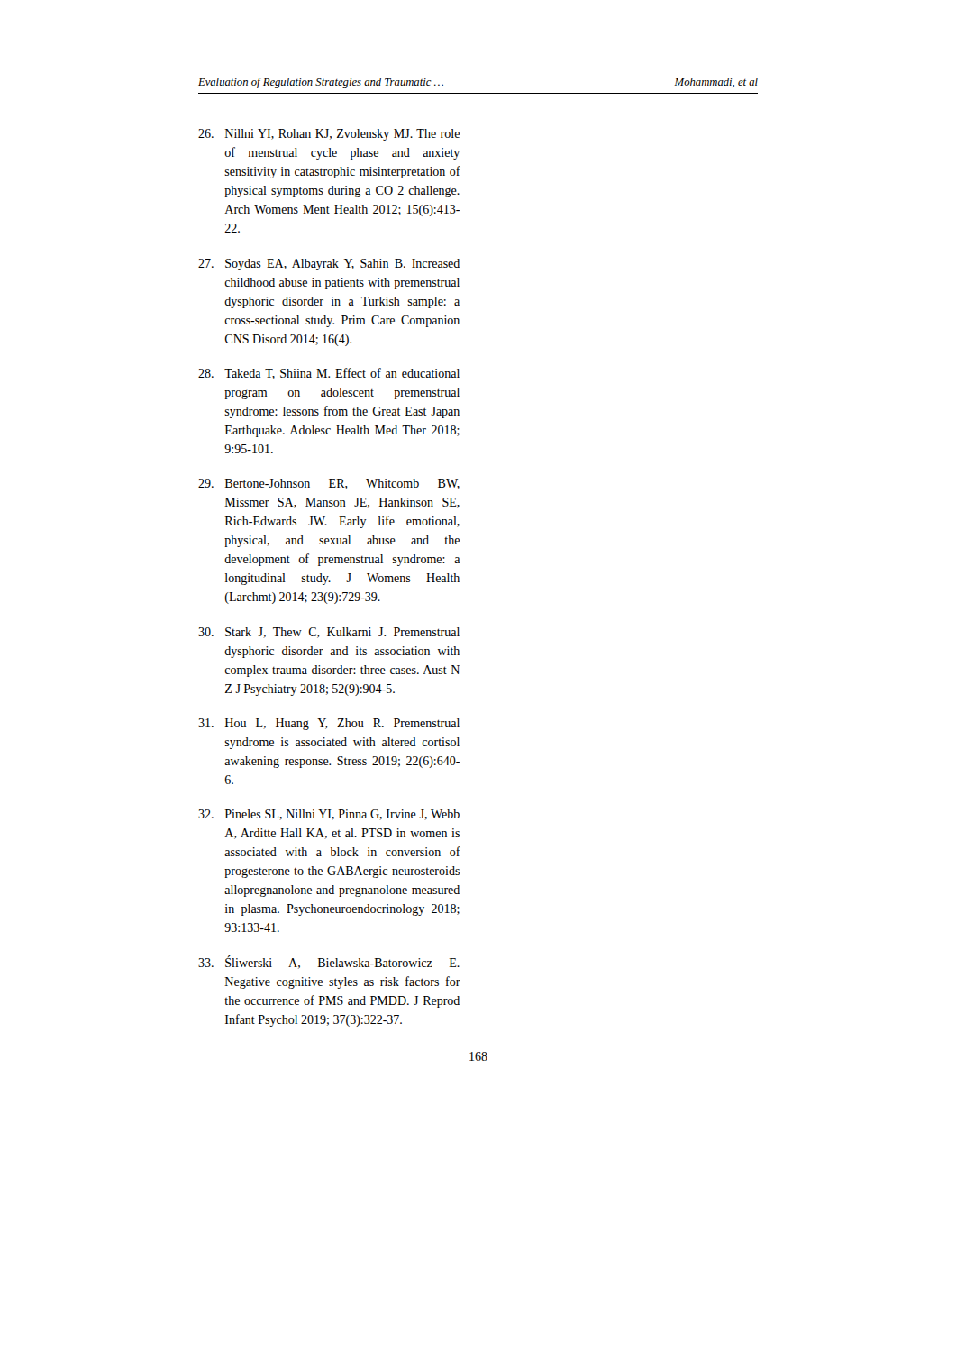Evaluation of Regulation Strategies and Traumatic … Mohammadi, et al
Nillni YI, Rohan KJ, Zvolensky MJ. The role of menstrual cycle phase and anxiety sensitivity in catastrophic misinterpretation of physical symptoms during a CO 2 challenge. Arch Womens Ment Health 2012; 15(6):413-22.
Soydas EA, Albayrak Y, Sahin B. Increased childhood abuse in patients with premenstrual dysphoric disorder in a Turkish sample: a cross-sectional study. Prim Care Companion CNS Disord 2014; 16(4).
Takeda T, Shiina M. Effect of an educational program on adolescent premenstrual syndrome: lessons from the Great East Japan Earthquake. Adolesc Health Med Ther 2018; 9:95-101.
Bertone-Johnson ER, Whitcomb BW, Missmer SA, Manson JE, Hankinson SE, Rich-Edwards JW. Early life emotional, physical, and sexual abuse and the development of premenstrual syndrome: a longitudinal study. J Womens Health (Larchmt) 2014; 23(9):729-39.
Stark J, Thew C, Kulkarni J. Premenstrual dysphoric disorder and its association with complex trauma disorder: three cases. Aust N Z J Psychiatry 2018; 52(9):904-5.
Hou L, Huang Y, Zhou R. Premenstrual syndrome is associated with altered cortisol awakening response. Stress 2019; 22(6):640-6.
Pineles SL, Nillni YI, Pinna G, Irvine J, Webb A, Arditte Hall KA, et al. PTSD in women is associated with a block in conversion of progesterone to the GABAergic neurosteroids allopregnanolone and pregnanolone measured in plasma. Psychoneuroendocrinology 2018; 93:133-41.
Śliwerski A, Bielawska-Batorowicz E. Negative cognitive styles as risk factors for the occurrence of PMS and PMDD. J Reprod Infant Psychol 2019; 37(3):322-37.
168